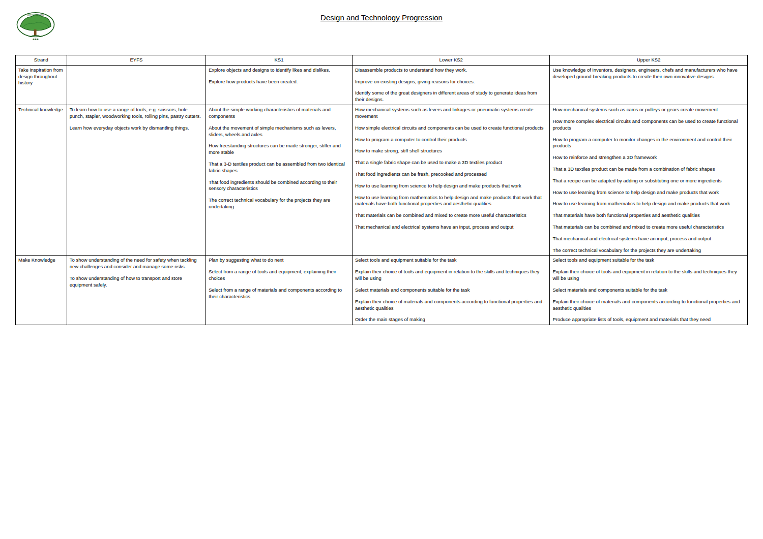BETTESHANGER ☯☯☯
Design and Technology Progression
| Strand | EYFS | KS1 | Lower KS2 | Upper KS2 |
| --- | --- | --- | --- | --- |
| Take inspiration from design throughout history | | Explore objects and designs to identify likes and dislikes. Explore how products have been created. | Disassemble products to understand how they work. Improve on existing designs, giving reasons for choices. Identify some of the great designers in different areas of study to generate ideas from their designs. | Use knowledge of inventors, designers, engineers, chefs and manufacturers who have developed ground-breaking products to create their own innovative designs. |
| Technical knowledge | To learn how to use a range of tools, e.g. scissors, hole punch, stapler, woodworking tools, rolling pins, pastry cutters. Learn how everyday objects work by dismantling things. | About the simple working characteristics of materials and components About the movement of simple mechanisms such as levers, sliders, wheels and axles How freestanding structures can be made stronger, stiffer and more stable That a 3-D textiles product can be assembled from two identical fabric shapes That food ingredients should be combined according to their sensory characteristics The correct technical vocabulary for the projects they are undertaking | How mechanical systems such as levers and linkages or pneumatic systems create movement How simple electrical circuits and components can be used to create functional products How to program a computer to control their products How to make strong, stiff shell structures That a single fabric shape can be used to make a 3D textiles product That food ingredients can be fresh, precooked and processed How to use learning from science to help design and make products that work How to use learning from mathematics to help design and make products that work that materials have both functional properties and aesthetic qualities That materials can be combined and mixed to create more useful characteristics That mechanical and electrical systems have an input, process and output | How mechanical systems such as cams or pulleys or gears create movement How more complex electrical circuits and components can be used to create functional products How to program a computer to monitor changes in the environment and control their products How to reinforce and strengthen a 3D framework That a 3D textiles product can be made from a combination of fabric shapes That a recipe can be adapted by adding or substituting one or more ingredients How to use learning from science to help design and make products that work How to use learning from mathematics to help design and make products that work That materials have both functional properties and aesthetic qualities That materials can be combined and mixed to create more useful characteristics That mechanical and electrical systems have an input, process and output The correct technical vocabulary for the projects they are undertaking |
| Make Knowledge | To show understanding of the need for safety when tackling new challenges and consider and manage some risks. To show understanding of how to transport and store equipment safely. | Plan by suggesting what to do next Select from a range of tools and equipment, explaining their choices Select from a range of materials and components according to their characteristics | Select tools and equipment suitable for the task Explain their choice of tools and equipment in relation to the skills and techniques they will be using Select materials and components suitable for the task Explain their choice of materials and components according to functional properties and aesthetic qualities Order the main stages of making | Select tools and equipment suitable for the task Explain their choice of tools and equipment in relation to the skills and techniques they will be using Select materials and components suitable for the task Explain their choice of materials and components according to functional properties and aesthetic qualities Produce appropriate lists of tools, equipment and materials that they need |